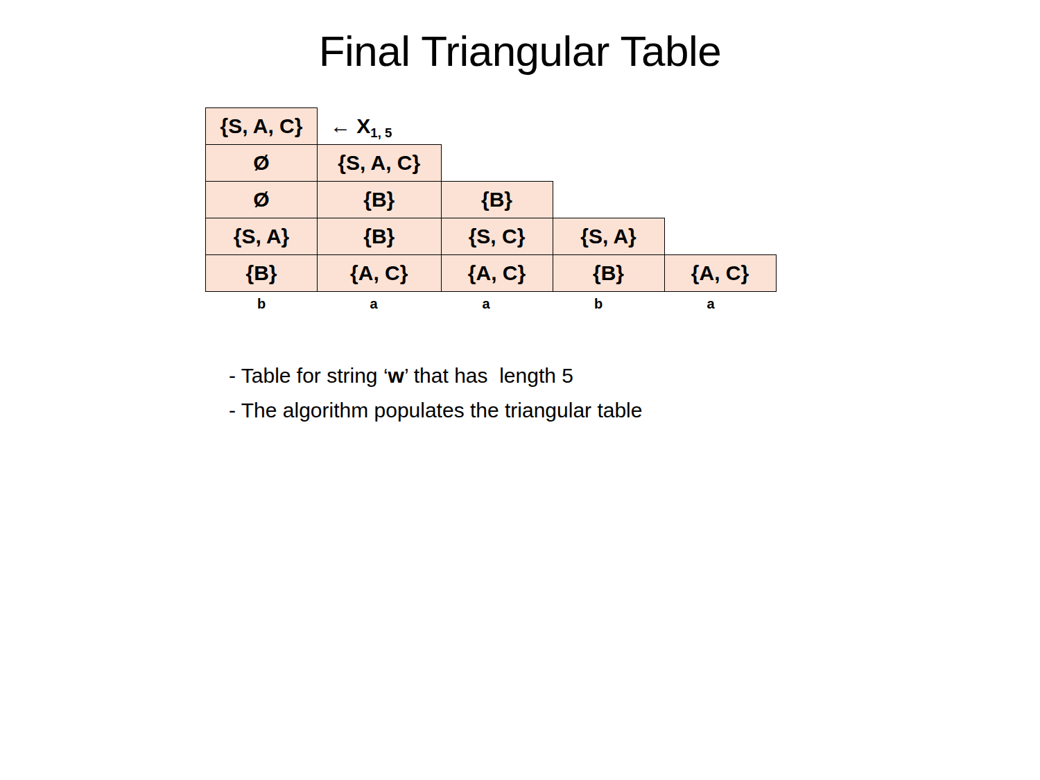Final Triangular Table
| {S, A, C} | ← X 1, 5 | | | |
| Ø | {S, A, C} | | | |
| Ø | {B} | {B} | | |
| {S, A} | {B} | {S, C} | {S, A} | |
| {B} | {A, C} | {A, C} | {B} | {A, C} |
| b | a | a | b | a |
- Table for string ‘w’ that has length 5
- The algorithm populates the triangular table